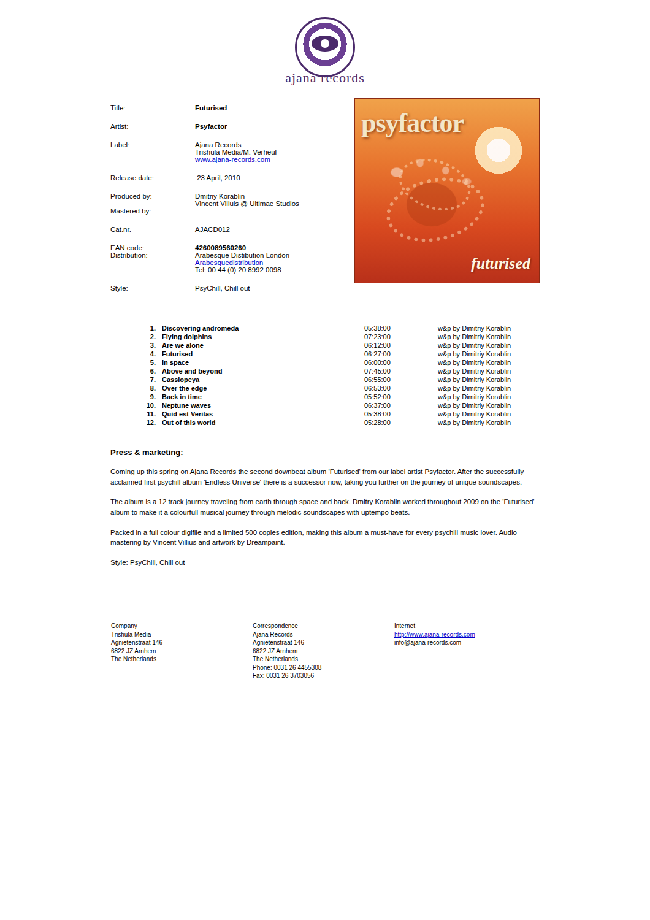ajana records
psyfactor
futurised
| Title: | Futurised |
| Artist: | Psyfactor |
| Label: | Ajana Records Trishula Media/M. Verheul www.ajana-records.com |
| Release date: | 23 April, 2010 |
| Produced by: Mastered by: | Dmitriy Korablin Vincent Villuis @ Ultimae Studios |
| Cat.nr. | AJACD012 |
| EAN code: Distribution: | 4260089560260 Arabesque Distibution London Arabesquedistribution Tel: 00 44 (0) 20 8992 0098 |
| Style: | PsyChill, Chill out |
| 1. | Discovering andromeda | 05:38:00 | w&p by Dimitriy Korablin |
| 2. | Flying dolphins | 07:23:00 | w&p by Dimitriy Korablin |
| 3. | Are we alone | 06:12:00 | w&p by Dimitriy Korablin |
| 4. | Futurised | 06:27:00 | w&p by Dimitriy Korablin |
| 5. | In space | 06:00:00 | w&p by Dimitriy Korablin |
| 6. | Above and beyond | 07:45:00 | w&p by Dimitriy Korablin |
| 7. | Cassiopeya | 06:55:00 | w&p by Dimitriy Korablin |
| 8. | Over the edge | 06:53:00 | w&p by Dimitriy Korablin |
| 9. | Back in time | 05:52:00 | w&p by Dimitriy Korablin |
| 10. | Neptune waves | 06:37:00 | w&p by Dimitriy Korablin |
| 11. | Quid est Veritas | 05:38:00 | w&p by Dimitriy Korablin |
| 12. | Out of this world | 05:28:00 | w&p by Dimitriy Korablin |
Press & marketing:
Coming up this spring on Ajana Records the second downbeat album 'Futurised' from our label artist Psyfactor. After the successfully acclaimed first psychill album 'Endless Universe' there is a successor now, taking you further on the journey of unique soundscapes.
The album is a 12 track journey traveling from earth through space and back. Dmitry Korablin worked throughout 2009 on the 'Futurised' album to make it a colourfull musical journey through melodic soundscapes with uptempo beats.
Packed in a full colour digifile and a limited 500 copies edition, making this album a must-have for every psychill music lover. Audio mastering by Vincent Villius and artwork by Dreampaint.
Style: PsyChill, Chill out
| Company Trishula Media Agnietenstraat 146 6822 JZ Arnhem The Netherlands | Correspondence Ajana Records Agnietenstraat 146 6822 JZ Arnhem The Netherlands Phone: 0031 26 4455308 Fax: 0031 26 3703056 | Internet http://www.ajana-records.com info@ajana-records.com |